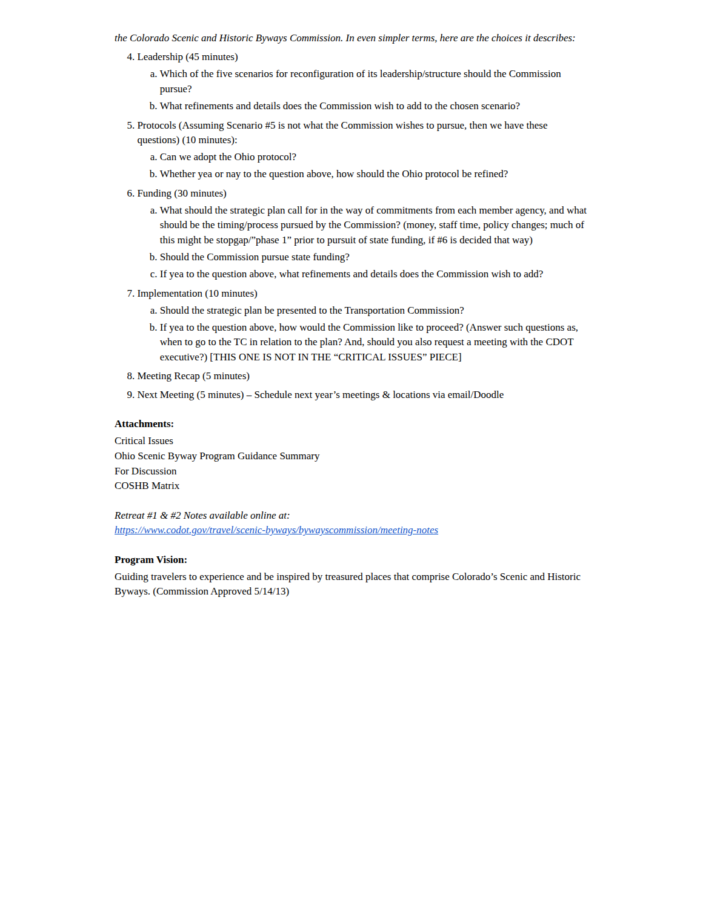the Colorado Scenic and Historic Byways Commission. In even simpler terms, here are the choices it describes:
Leadership (45 minutes)
Which of the five scenarios for reconfiguration of its leadership/structure should the Commission pursue?
What refinements and details does the Commission wish to add to the chosen scenario?
Protocols (Assuming Scenario #5 is not what the Commission wishes to pursue, then we have these questions) (10 minutes):
Can we adopt the Ohio protocol?
Whether yea or nay to the question above, how should the Ohio protocol be refined?
Funding (30 minutes)
What should the strategic plan call for in the way of commitments from each member agency, and what should be the timing/process pursued by the Commission? (money, staff time, policy changes; much of this might be stopgap/”phase 1” prior to pursuit of state funding, if #6 is decided that way)
Should the Commission pursue state funding?
If yea to the question above, what refinements and details does the Commission wish to add?
Implementation (10 minutes)
Should the strategic plan be presented to the Transportation Commission?
If yea to the question above, how would the Commission like to proceed? (Answer such questions as, when to go to the TC in relation to the plan? And, should you also request a meeting with the CDOT executive?) [THIS ONE IS NOT IN THE “CRITICAL ISSUES” PIECE]
Meeting Recap (5 minutes)
Next Meeting (5 minutes) – Schedule next year’s meetings & locations via email/Doodle
Attachments:
Critical Issues
Ohio Scenic Byway Program Guidance Summary
For Discussion
COSHB Matrix
Retreat #1 & #2 Notes available online at:
https://www.codot.gov/travel/scenic-byways/bywayscommission/meeting-notes
Program Vision:
Guiding travelers to experience and be inspired by treasured places that comprise Colorado’s Scenic and Historic Byways. (Commission Approved 5/14/13)